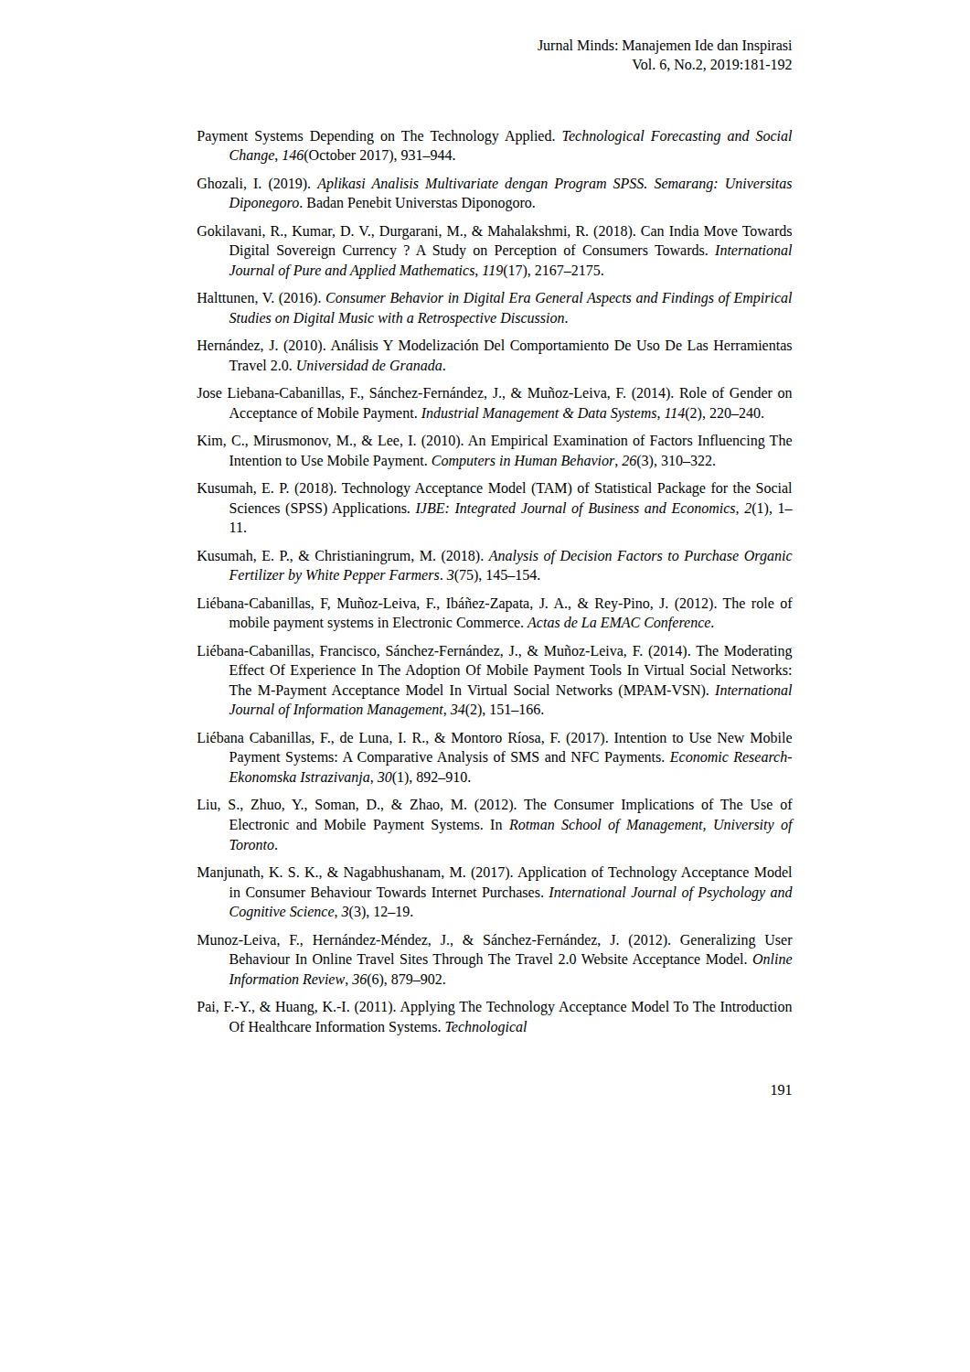Jurnal Minds: Manajemen Ide dan Inspirasi
Vol. 6, No.2, 2019:181-192
Payment Systems Depending on The Technology Applied. Technological Forecasting and Social Change, 146(October 2017), 931–944.
Ghozali, I. (2019). Aplikasi Analisis Multivariate dengan Program SPSS. Semarang: Universitas Diponegoro. Badan Penebit Universtas Diponogoro.
Gokilavani, R., Kumar, D. V., Durgarani, M., & Mahalakshmi, R. (2018). Can India Move Towards Digital Sovereign Currency ? A Study on Perception of Consumers Towards. International Journal of Pure and Applied Mathematics, 119(17), 2167–2175.
Halttunen, V. (2016). Consumer Behavior in Digital Era General Aspects and Findings of Empirical Studies on Digital Music with a Retrospective Discussion.
Hernández, J. (2010). Análisis Y Modelización Del Comportamiento De Uso De Las Herramientas Travel 2.0. Universidad de Granada.
Jose Liebana-Cabanillas, F., Sánchez-Fernández, J., & Muñoz-Leiva, F. (2014). Role of Gender on Acceptance of Mobile Payment. Industrial Management & Data Systems, 114(2), 220–240.
Kim, C., Mirusmonov, M., & Lee, I. (2010). An Empirical Examination of Factors Influencing The Intention to Use Mobile Payment. Computers in Human Behavior, 26(3), 310–322.
Kusumah, E. P. (2018). Technology Acceptance Model (TAM) of Statistical Package for the Social Sciences (SPSS) Applications. IJBE: Integrated Journal of Business and Economics, 2(1), 1–11.
Kusumah, E. P., & Christianingrum, M. (2018). Analysis of Decision Factors to Purchase Organic Fertilizer by White Pepper Farmers. 3(75), 145–154.
Liébana-Cabanillas, F, Muñoz-Leiva, F., Ibáñez-Zapata, J. A., & Rey-Pino, J. (2012). The role of mobile payment systems in Electronic Commerce. Actas de La EMAC Conference.
Liébana-Cabanillas, Francisco, Sánchez-Fernández, J., & Muñoz-Leiva, F. (2014). The Moderating Effect Of Experience In The Adoption Of Mobile Payment Tools In Virtual Social Networks: The M-Payment Acceptance Model In Virtual Social Networks (MPAM-VSN). International Journal of Information Management, 34(2), 151–166.
Liébana Cabanillas, F., de Luna, I. R., & Montoro Ríosa, F. (2017). Intention to Use New Mobile Payment Systems: A Comparative Analysis of SMS and NFC Payments. Economic Research-Ekonomska Istrazivanja, 30(1), 892–910.
Liu, S., Zhuo, Y., Soman, D., & Zhao, M. (2012). The Consumer Implications of The Use of Electronic and Mobile Payment Systems. In Rotman School of Management, University of Toronto.
Manjunath, K. S. K., & Nagabhushanam, M. (2017). Application of Technology Acceptance Model in Consumer Behaviour Towards Internet Purchases. International Journal of Psychology and Cognitive Science, 3(3), 12–19.
Munoz-Leiva, F., Hernández-Méndez, J., & Sánchez-Fernández, J. (2012). Generalizing User Behaviour In Online Travel Sites Through The Travel 2.0 Website Acceptance Model. Online Information Review, 36(6), 879–902.
Pai, F.-Y., & Huang, K.-I. (2011). Applying The Technology Acceptance Model To The Introduction Of Healthcare Information Systems. Technological
191